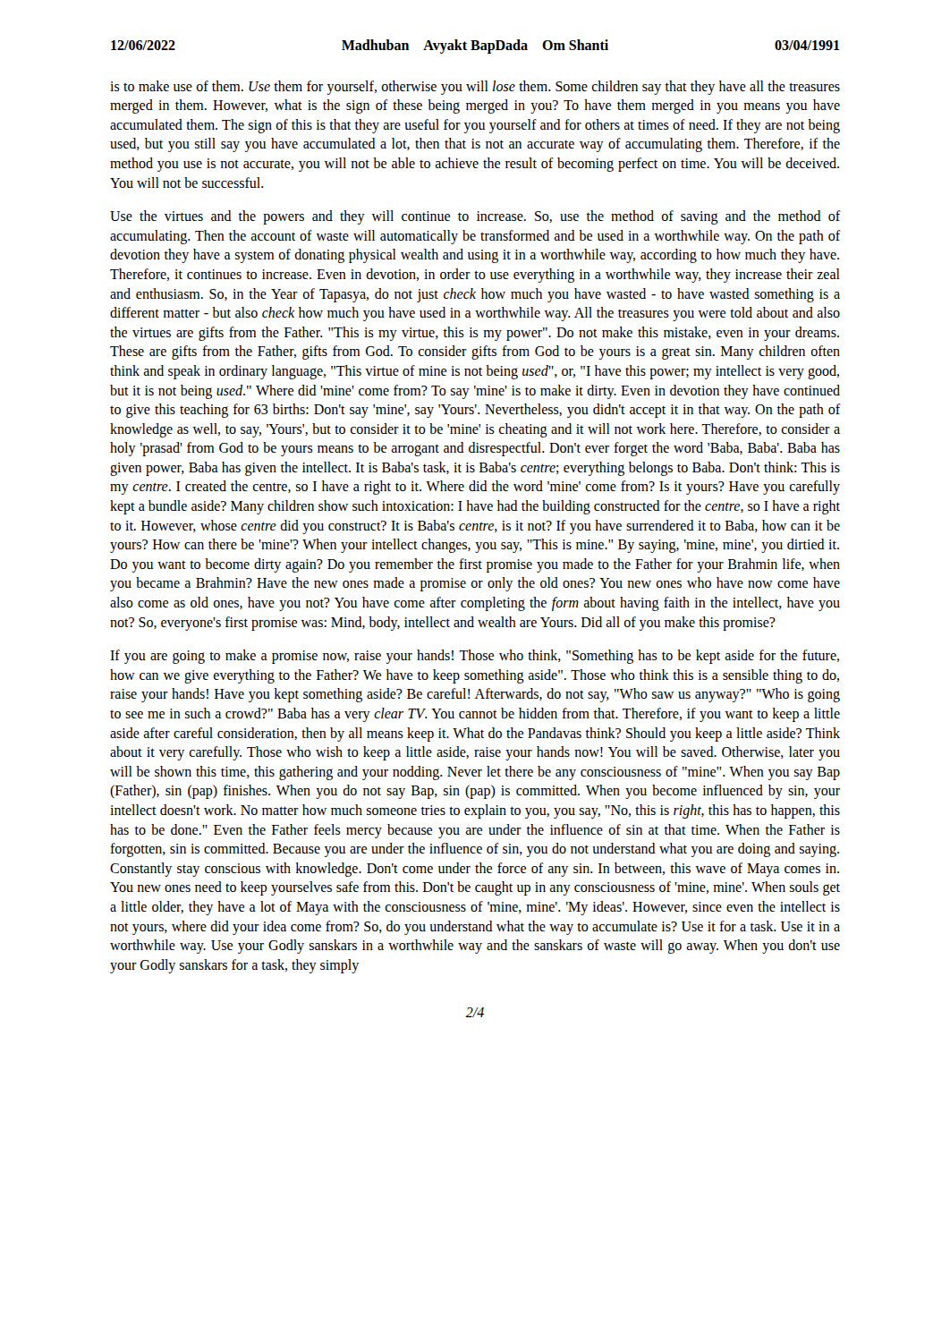12/06/2022 03/04/1991
Madhuban Avyakt BapDada Om Shanti
is to make use of them. Use them for yourself, otherwise you will lose them. Some children say that they have all the treasures merged in them. However, what is the sign of these being merged in you? To have them merged in you means you have accumulated them. The sign of this is that they are useful for you yourself and for others at times of need. If they are not being used, but you still say you have accumulated a lot, then that is not an accurate way of accumulating them. Therefore, if the method you use is not accurate, you will not be able to achieve the result of becoming perfect on time. You will be deceived. You will not be successful.
Use the virtues and the powers and they will continue to increase. So, use the method of saving and the method of accumulating. Then the account of waste will automatically be transformed and be used in a worthwhile way. On the path of devotion they have a system of donating physical wealth and using it in a worthwhile way, according to how much they have. Therefore, it continues to increase. Even in devotion, in order to use everything in a worthwhile way, they increase their zeal and enthusiasm. So, in the Year of Tapasya, do not just check how much you have wasted - to have wasted something is a different matter - but also check how much you have used in a worthwhile way. All the treasures you were told about and also the virtues are gifts from the Father. "This is my virtue, this is my power". Do not make this mistake, even in your dreams. These are gifts from the Father, gifts from God. To consider gifts from God to be yours is a great sin. Many children often think and speak in ordinary language, "This virtue of mine is not being used", or, "I have this power; my intellect is very good, but it is not being used." Where did 'mine' come from? To say 'mine' is to make it dirty. Even in devotion they have continued to give this teaching for 63 births: Don't say 'mine', say 'Yours'. Nevertheless, you didn't accept it in that way. On the path of knowledge as well, to say, 'Yours', but to consider it to be 'mine' is cheating and it will not work here. Therefore, to consider a holy 'prasad' from God to be yours means to be arrogant and disrespectful. Don't ever forget the word 'Baba, Baba'. Baba has given power, Baba has given the intellect. It is Baba's task, it is Baba's centre; everything belongs to Baba. Don't think: This is my centre. I created the centre, so I have a right to it. Where did the word 'mine' come from? Is it yours? Have you carefully kept a bundle aside? Many children show such intoxication: I have had the building constructed for the centre, so I have a right to it. However, whose centre did you construct? It is Baba's centre, is it not? If you have surrendered it to Baba, how can it be yours? How can there be 'mine'? When your intellect changes, you say, "This is mine." By saying, 'mine, mine', you dirtied it. Do you want to become dirty again? Do you remember the first promise you made to the Father for your Brahmin life, when you became a Brahmin? Have the new ones made a promise or only the old ones? You new ones who have now come have also come as old ones, have you not? You have come after completing the form about having faith in the intellect, have you not? So, everyone's first promise was: Mind, body, intellect and wealth are Yours. Did all of you make this promise?
If you are going to make a promise now, raise your hands! Those who think, "Something has to be kept aside for the future, how can we give everything to the Father? We have to keep something aside". Those who think this is a sensible thing to do, raise your hands! Have you kept something aside? Be careful! Afterwards, do not say, "Who saw us anyway?" "Who is going to see me in such a crowd?" Baba has a very clear TV. You cannot be hidden from that. Therefore, if you want to keep a little aside after careful consideration, then by all means keep it. What do the Pandavas think? Should you keep a little aside? Think about it very carefully. Those who wish to keep a little aside, raise your hands now! You will be saved. Otherwise, later you will be shown this time, this gathering and your nodding. Never let there be any consciousness of "mine". When you say Bap (Father), sin (pap) finishes. When you do not say Bap, sin (pap) is committed. When you become influenced by sin, your intellect doesn't work. No matter how much someone tries to explain to you, you say, "No, this is right, this has to happen, this has to be done." Even the Father feels mercy because you are under the influence of sin at that time. When the Father is forgotten, sin is committed. Because you are under the influence of sin, you do not understand what you are doing and saying. Constantly stay conscious with knowledge. Don't come under the force of any sin. In between, this wave of Maya comes in. You new ones need to keep yourselves safe from this. Don't be caught up in any consciousness of 'mine, mine'. When souls get a little older, they have a lot of Maya with the consciousness of 'mine, mine'. 'My ideas'. However, since even the intellect is not yours, where did your idea come from? So, do you understand what the way to accumulate is? Use it for a task. Use it in a worthwhile way. Use your Godly sanskars in a worthwhile way and the sanskars of waste will go away. When you don't use your Godly sanskars for a task, they simply
2/4